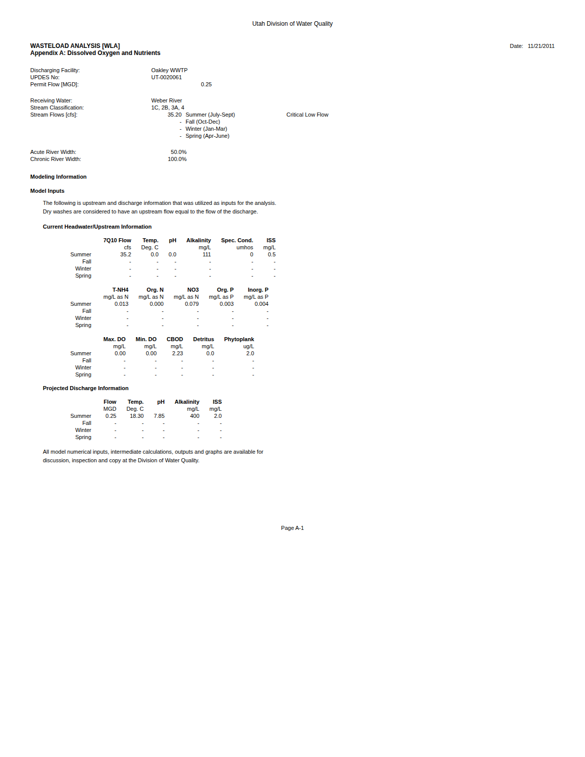Utah Division of Water Quality
WASTELOAD ANALYSIS [WLA]
Date: 11/21/2011
Appendix A: Dissolved Oxygen and Nutrients
| Discharging Facility: | Oakley WWTP |
| UPDES No: | UT-0020061 |
| Permit Flow [MGD]: | 0.25 |
| Receiving Water: | Weber River |
| Stream Classification: | 1C, 2B, 3A, 4 |
| Stream Flows [cfs]: | 35.20 | Summer (July-Sept) | Critical Low Flow |
| | - | Fall (Oct-Dec) | |
| | - | Winter (Jan-Mar) | |
| | - | Spring (Apr-June) | |
| Acute River Width: | 50.0% |
| Chronic River Width: | 100.0% |
Modeling Information
Model Inputs
The following is upstream and discharge information that was utilized as inputs for the analysis.
Dry washes are considered to have an upstream flow equal to the flow of the discharge.
Current Headwater/Upstream Information
| | 7Q10 Flow | Temp. | pH | Alkalinity | Spec. Cond. | ISS |
| --- | --- | --- | --- | --- | --- | --- |
| | cfs | Deg. C | | mg/L | umhos | mg/L |
| Summer | 35.2 | 0.0 | 0.0 | 111 | 0 | 0.5 |
| Fall | - | - | - | - | - | - |
| Winter | - | - | - | - | - | - |
| Spring | - | - | - | - | - | - |
| | T-NH4 | Org. N | NO3 | Org. P | Inorg. P |
| --- | --- | --- | --- | --- | --- |
| | mg/L as N | mg/L as N | mg/L as N | mg/L as P | mg/L as P |
| Summer | 0.013 | 0.000 | 0.079 | 0.003 | 0.004 |
| Fall | - | - | - | - | - |
| Winter | - | - | - | - | - |
| Spring | - | - | - | - | - |
| | Max. DO | Min. DO | CBOD | Detritus | Phytoplank |
| --- | --- | --- | --- | --- | --- |
| | mg/L | mg/L | mg/L | mg/L | ug/L |
| Summer | 0.00 | 0.00 | 2.23 | 0.0 | 2.0 |
| Fall | - | - | - | - | - |
| Winter | - | - | - | - | - |
| Spring | - | - | - | - | - |
Projected Discharge Information
| | Flow | Temp. | pH | Alkalinity | ISS |
| --- | --- | --- | --- | --- | --- |
| | MGD | Deg. C | | mg/L | mg/L |
| Summer | 0.25 | 18.30 | 7.85 | 400 | 2.0 |
| Fall | - | - | - | - | - |
| Winter | - | - | - | - | - |
| Spring | - | - | - | - | - |
All model numerical inputs, intermediate calculations, outputs and graphs are available for
discussion, inspection and copy at the Division of Water Quality.
Page A-1